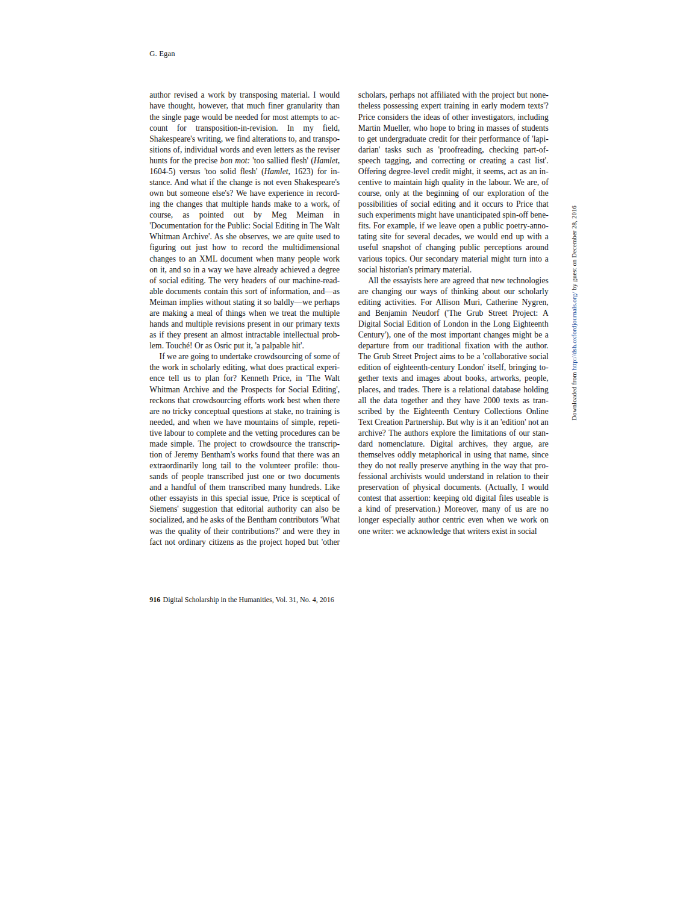G. Egan
Downloaded from http://dsh.oxfordjournals.org/ by guest on December 28, 2016
author revised a work by transposing material. I would have thought, however, that much finer granularity than the single page would be needed for most attempts to account for transposition-in-revision. In my field, Shakespeare's writing, we find alterations to, and transpositions of, individual words and even letters as the reviser hunts for the precise bon mot: 'too sallied flesh' (Hamlet, 1604-5) versus 'too solid flesh' (Hamlet, 1623) for instance. And what if the change is not even Shakespeare's own but someone else's? We have experience in recording the changes that multiple hands make to a work, of course, as pointed out by Meg Meiman in 'Documentation for the Public: Social Editing in The Walt Whitman Archive'. As she observes, we are quite used to figuring out just how to record the multidimensional changes to an XML document when many people work on it, and so in a way we have already achieved a degree of social editing. The very headers of our machine-readable documents contain this sort of information, and—as Meiman implies without stating it so baldly—we perhaps are making a meal of things when we treat the multiple hands and multiple revisions present in our primary texts as if they present an almost intractable intellectual problem. Touché! Or as Osric put it, 'a palpable hit'.
If we are going to undertake crowdsourcing of some of the work in scholarly editing, what does practical experience tell us to plan for? Kenneth Price, in 'The Walt Whitman Archive and the Prospects for Social Editing', reckons that crowdsourcing efforts work best when there are no tricky conceptual questions at stake, no training is needed, and when we have mountains of simple, repetitive labour to complete and the vetting procedures can be made simple. The project to crowdsource the transcription of Jeremy Bentham's works found that there was an extraordinarily long tail to the volunteer profile: thousands of people transcribed just one or two documents and a handful of them transcribed many hundreds. Like other essayists in this special issue, Price is sceptical of Siemens' suggestion that editorial authority can also be socialized, and he asks of the Bentham contributors 'What was the quality of their contributions?' and were they in fact not ordinary citizens as the project hoped but 'other scholars, perhaps not affiliated with the project but nonetheless possessing expert training in early modern texts'? Price considers the ideas of other investigators, including Martin Mueller, who hope to bring in masses of students to get undergraduate credit for their performance of 'lapidarian' tasks such as 'proofreading, checking part-of-speech tagging, and correcting or creating a cast list'. Offering degree-level credit might, it seems, act as an incentive to maintain high quality in the labour. We are, of course, only at the beginning of our exploration of the possibilities of social editing and it occurs to Price that such experiments might have unanticipated spin-off benefits. For example, if we leave open a public poetry-annotating site for several decades, we would end up with a useful snapshot of changing public perceptions around various topics. Our secondary material might turn into a social historian's primary material.
All the essayists here are agreed that new technologies are changing our ways of thinking about our scholarly editing activities. For Allison Muri, Catherine Nygren, and Benjamin Neudorf ('The Grub Street Project: A Digital Social Edition of London in the Long Eighteenth Century'), one of the most important changes might be a departure from our traditional fixation with the author. The Grub Street Project aims to be a 'collaborative social edition of eighteenth-century London' itself, bringing together texts and images about books, artworks, people, places, and trades. There is a relational database holding all the data together and they have 2000 texts as transcribed by the Eighteenth Century Collections Online Text Creation Partnership. But why is it an 'edition' not an archive? The authors explore the limitations of our standard nomenclature. Digital archives, they argue, are themselves oddly metaphorical in using that name, since they do not really preserve anything in the way that professional archivists would understand in relation to their preservation of physical documents. (Actually, I would contest that assertion: keeping old digital files useable is a kind of preservation.) Moreover, many of us are no longer especially author centric even when we work on one writer: we acknowledge that writers exist in social
916 Digital Scholarship in the Humanities, Vol. 31, No. 4, 2016